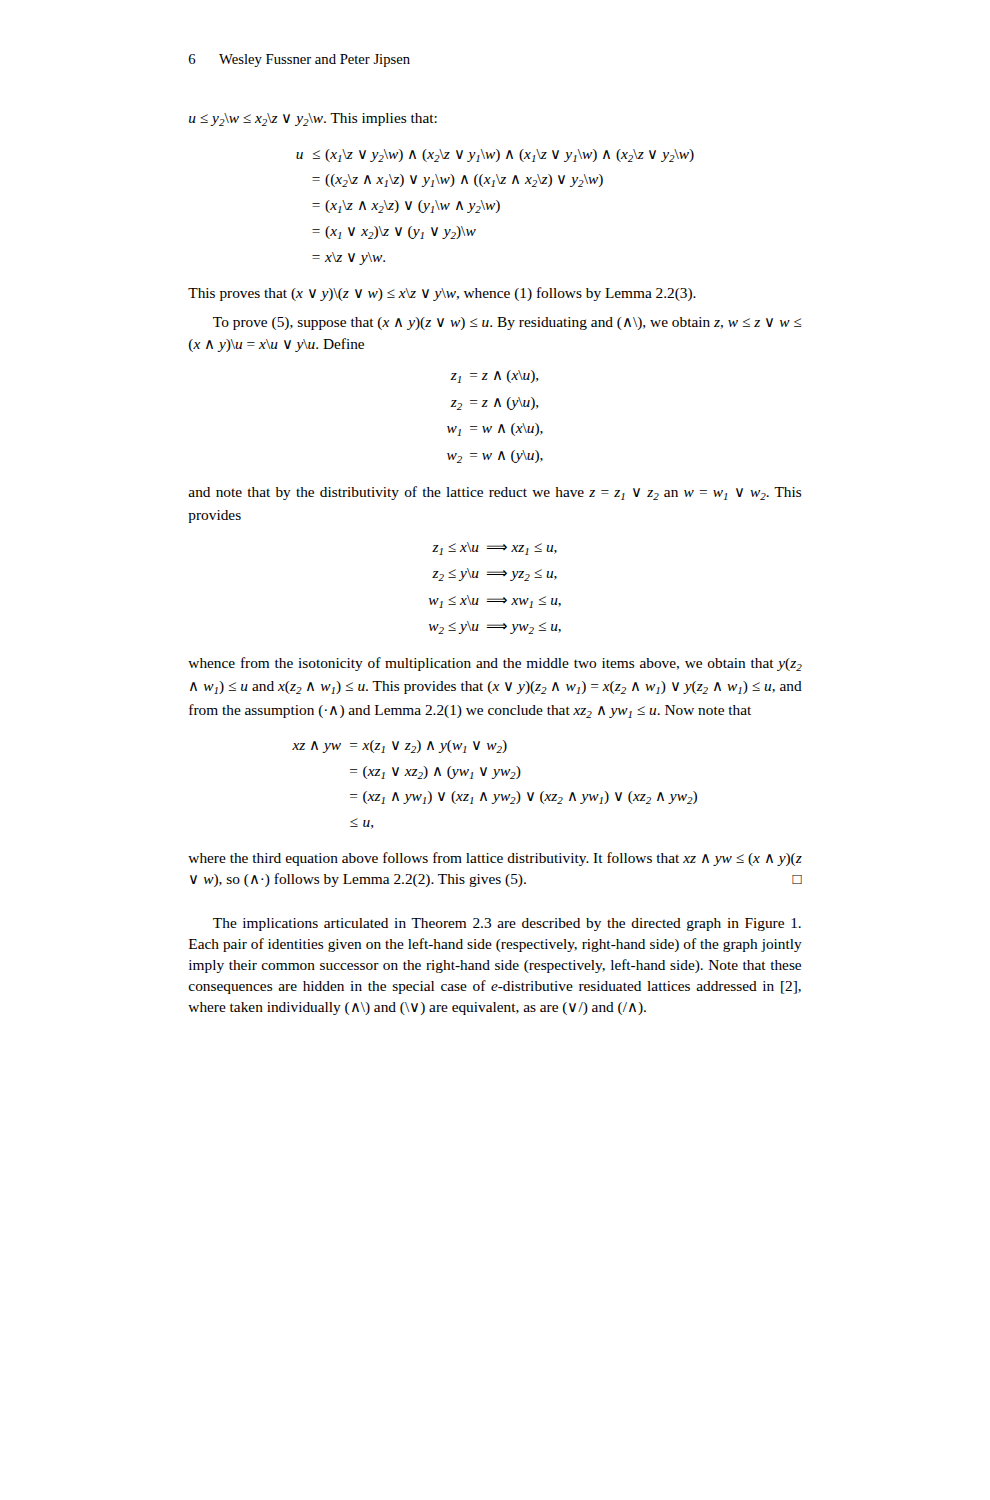6 Wesley Fussner and Peter Jipsen
u ≤ y2\w ≤ x2\z ∨ y2\w. This implies that:
| u | ≤ | ( x 1 \ z ∨ y 2 \ w ) ∧ ( x 2 \ z ∨ y 1 \ w ) ∧ ( x 1 \ z ∨ y 1 \ w ) ∧ ( x 2 \ z ∨ y 2 \ w ) |
| | = | (( x 2 \ z ∧ x 1 \ z ) ∨ y 1 \ w ) ∧ (( x 1 \ z ∧ x 2 \ z ) ∨ y 2 \ w ) |
| | = | ( x 1 \ z ∧ x 2 \ z ) ∨ ( y 1 \ w ∧ y 2 \ w ) |
| | = | ( x 1 ∨ x 2 )\ z ∨ ( y 1 ∨ y 2 )\ w |
| | = | x \ z ∨ y \ w . |
This proves that (x ∨ y)\(z ∨ w) ≤ x\z ∨ y\w, whence (1) follows by Lemma 2.2(3).
To prove (5), suppose that (x ∧ y)(z ∨ w) ≤ u. By residuating and (∧\), we obtain z, w ≤ z ∨ w ≤ (x ∧ y)\u = x\u ∨ y\u. Define
| z 1 | = | z ∧ ( x \ u ), |
| z 2 | = | z ∧ ( y \ u ), |
| w 1 | = | w ∧ ( x \ u ), |
| w 2 | = | w ∧ ( y \ u ), |
and note that by the distributivity of the lattice reduct we have z = z1 ∨ z2 an w = w1 ∨ w2. This provides
| z 1 ≤ x \ u | ⟹ | xz 1 ≤ u , |
| z 2 ≤ y \ u | ⟹ | yz 2 ≤ u , |
| w 1 ≤ x \ u | ⟹ | xw 1 ≤ u , |
| w 2 ≤ y \ u | ⟹ | yw 2 ≤ u , |
whence from the isotonicity of multiplication and the middle two items above, we obtain that y(z2 ∧ w1) ≤ u and x(z2 ∧ w1) ≤ u. This provides that (x ∨ y)(z2 ∧ w1) = x(z2 ∧ w1) ∨ y(z2 ∧ w1) ≤ u, and from the assumption (·∧) and Lemma 2.2(1) we conclude that xz2 ∧ yw1 ≤ u. Now note that
| xz ∧ yw | = | x ( z 1 ∨ z 2 ) ∧ y ( w 1 ∨ w 2 ) |
| | = | ( xz 1 ∨ xz 2 ) ∧ ( yw 1 ∨ yw 2 ) |
| | = | ( xz 1 ∧ yw 1 ) ∨ ( xz 1 ∧ yw 2 ) ∨ ( xz 2 ∧ yw 1 ) ∨ ( xz 2 ∧ yw 2 ) |
| | ≤ | u , |
where the third equation above follows from lattice distributivity. It follows that xz ∧ yw ≤ (x ∧ y)(z ∨ w), so (∧·) follows by Lemma 2.2(2). This gives (5).□
The implications articulated in Theorem 2.3 are described by the directed graph in Figure 1. Each pair of identities given on the left-hand side (respectively, right-hand side) of the graph jointly imply their common successor on the right-hand side (respectively, left-hand side). Note that these consequences are hidden in the special case of e-distributive residuated lattices addressed in [2], where taken individually (∧\) and (\∨) are equivalent, as are (∨/) and (/∧).